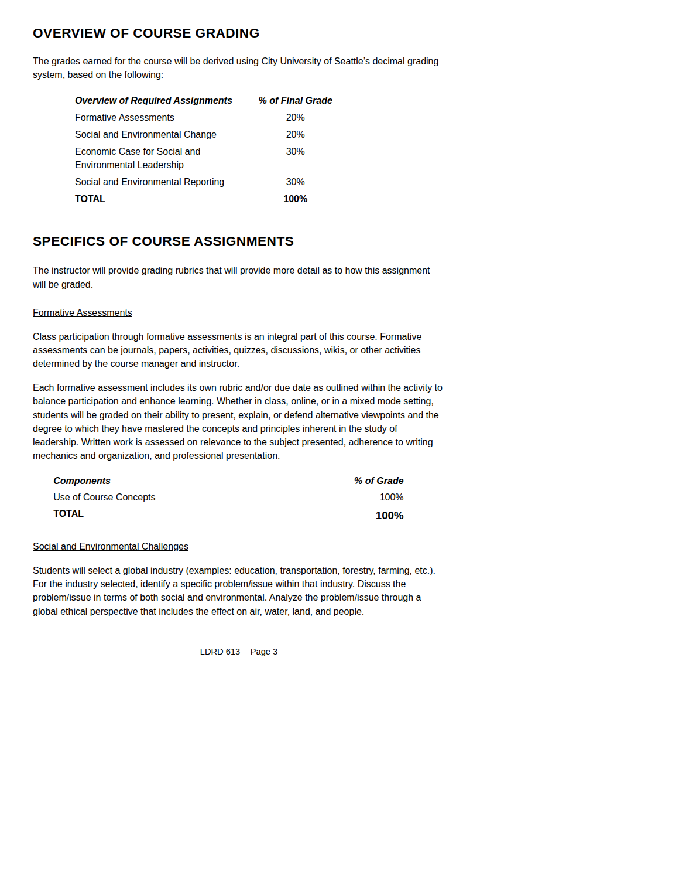OVERVIEW OF COURSE GRADING
The grades earned for the course will be derived using City University of Seattle’s decimal grading system, based on the following:
| Overview of Required Assignments | % of Final Grade |
| --- | --- |
| Formative Assessments | 20% |
| Social and Environmental Change | 20% |
| Economic Case for Social and Environmental Leadership | 30% |
| Social and Environmental Reporting | 30% |
| TOTAL | 100% |
SPECIFICS OF COURSE ASSIGNMENTS
The instructor will provide grading rubrics that will provide more detail as to how this assignment will be graded.
Formative Assessments
Class participation through formative assessments is an integral part of this course. Formative assessments can be journals, papers, activities, quizzes, discussions, wikis, or other activities determined by the course manager and instructor.
Each formative assessment includes its own rubric and/or due date as outlined within the activity to balance participation and enhance learning. Whether in class, online, or in a mixed mode setting, students will be graded on their ability to present, explain, or defend alternative viewpoints and the degree to which they have mastered the concepts and principles inherent in the study of leadership. Written work is assessed on relevance to the subject presented, adherence to writing mechanics and organization, and professional presentation.
| Components | % of Grade |
| --- | --- |
| Use of Course Concepts | 100% |
| TOTAL | 100% |
Social and Environmental Challenges
Students will select a global industry (examples: education, transportation, forestry, farming, etc.). For the industry selected, identify a specific problem/issue within that industry. Discuss the problem/issue in terms of both social and environmental. Analyze the problem/issue through a global ethical perspective that includes the effect on air, water, land, and people.
LDRD 613 Page 3